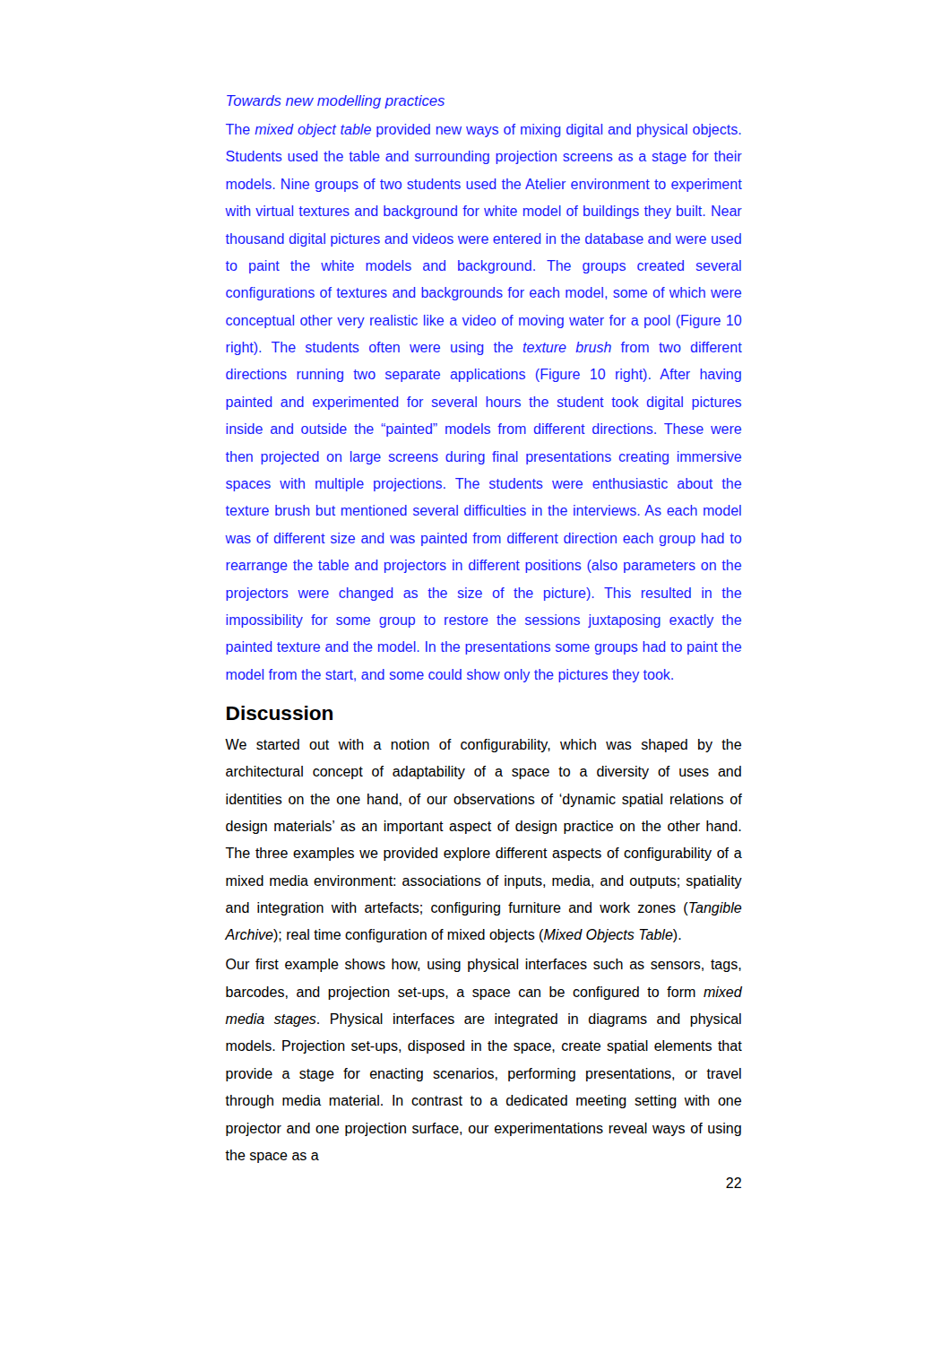Towards new modelling practices
The mixed object table provided new ways of mixing digital and physical objects. Students used the table and surrounding projection screens as a stage for their models. Nine groups of two students used the Atelier environment to experiment with virtual textures and background for white model of buildings they built. Near thousand digital pictures and videos were entered in the database and were used to paint the white models and background. The groups created several configurations of textures and backgrounds for each model, some of which were conceptual other very realistic like a video of moving water for a pool (Figure 10 right). The students often were using the texture brush from two different directions running two separate applications (Figure 10 right). After having painted and experimented for several hours the student took digital pictures inside and outside the “painted” models from different directions. These were then projected on large screens during final presentations creating immersive spaces with multiple projections. The students were enthusiastic about the texture brush but mentioned several difficulties in the interviews. As each model was of different size and was painted from different direction each group had to rearrange the table and projectors in different positions (also parameters on the projectors were changed as the size of the picture). This resulted in the impossibility for some group to restore the sessions juxtaposing exactly the painted texture and the model. In the presentations some groups had to paint the model from the start, and some could show only the pictures they took.
Discussion
We started out with a notion of configurability, which was shaped by the architectural concept of adaptability of a space to a diversity of uses and identities on the one hand, of our observations of ‘dynamic spatial relations of design materials’ as an important aspect of design practice on the other hand. The three examples we provided explore different aspects of configurability of a mixed media environment: associations of inputs, media, and outputs; spatiality and integration with artefacts; configuring furniture and work zones (Tangible Archive); real time configuration of mixed objects (Mixed Objects Table).
Our first example shows how, using physical interfaces such as sensors, tags, barcodes, and projection set-ups, a space can be configured to form mixed media stages. Physical interfaces are integrated in diagrams and physical models. Projection set-ups, disposed in the space, create spatial elements that provide a stage for enacting scenarios, performing presentations, or travel through media material. In contrast to a dedicated meeting setting with one projector and one projection surface, our experimentations reveal ways of using the space as a
22